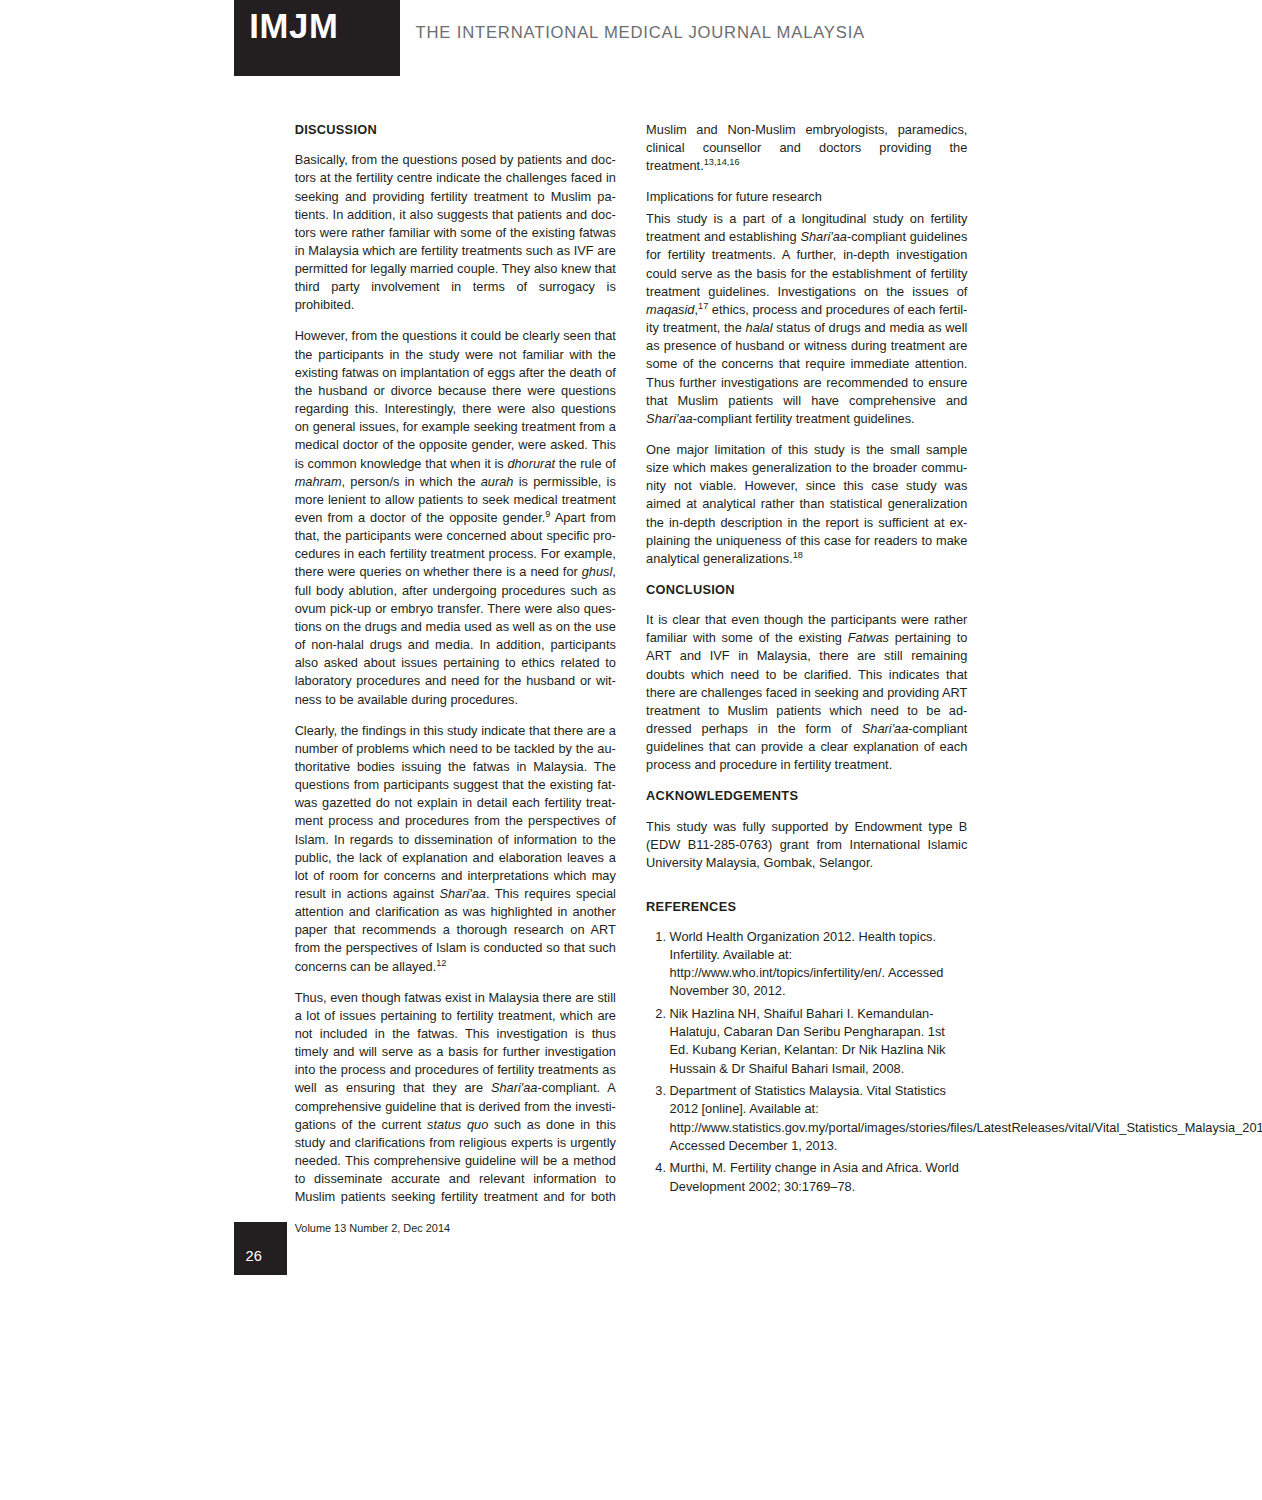IMJM
The International Medical Journal Malaysia
DISCUSSION
Basically, from the questions posed by patients and doctors at the fertility centre indicate the challenges faced in seeking and providing fertility treatment to Muslim patients. In addition, it also suggests that patients and doctors were rather familiar with some of the existing fatwas in Malaysia which are fertility treatments such as IVF are permitted for legally married couple. They also knew that third party involvement in terms of surrogacy is prohibited.
However, from the questions it could be clearly seen that the participants in the study were not familiar with the existing fatwas on implantation of eggs after the death of the husband or divorce because there were questions regarding this. Interestingly, there were also questions on general issues, for example seeking treatment from a medical doctor of the opposite gender, were asked. This is common knowledge that when it is dhorurat the rule of mahram, person/s in which the aurah is permissible, is more lenient to allow patients to seek medical treatment even from a doctor of the opposite gender.9 Apart from that, the participants were concerned about specific procedures in each fertility treatment process. For example, there were queries on whether there is a need for ghusl, full body ablution, after undergoing procedures such as ovum pick-up or embryo transfer. There were also questions on the drugs and media used as well as on the use of non-halal drugs and media. In addition, participants also asked about issues pertaining to ethics related to laboratory procedures and need for the husband or witness to be available during procedures.
Clearly, the findings in this study indicate that there are a number of problems which need to be tackled by the authoritative bodies issuing the fatwas in Malaysia. The questions from participants suggest that the existing fatwas gazetted do not explain in detail each fertility treatment process and procedures from the perspectives of Islam. In regards to dissemination of information to the public, the lack of explanation and elaboration leaves a lot of room for concerns and interpretations which may result in actions against Shari'aa. This requires special attention and clarification as was highlighted in another paper that recommends a thorough research on ART from the perspectives of Islam is conducted so that such concerns can be allayed.12
Thus, even though fatwas exist in Malaysia there are still a lot of issues pertaining to fertility treatment, which are not included in the fatwas. This investigation is thus timely and will serve as a basis for further investigation into the process and procedures of fertility treatments as well as ensuring that they are Shari'aa-compliant. A comprehensive guideline that is derived from the investigations of the current status quo such as done in this study and clarifications from religious experts is urgently needed. This comprehensive guideline will be a method to disseminate accurate and relevant information to Muslim patients seeking fertility treatment and for both Muslim and Non-Muslim embryologists, paramedics, clinical counsellor and doctors providing the treatment.13,14,16
Implications for future research
This study is a part of a longitudinal study on fertility treatment and establishing Shari'aa-compliant guidelines for fertility treatments. A further, in-depth investigation could serve as the basis for the establishment of fertility treatment guidelines. Investigations on the issues of maqasid,17 ethics, process and procedures of each fertility treatment, the halal status of drugs and media as well as presence of husband or witness during treatment are some of the concerns that require immediate attention. Thus further investigations are recommended to ensure that Muslim patients will have comprehensive and Shari'aa-compliant fertility treatment guidelines.
One major limitation of this study is the small sample size which makes generalization to the broader community not viable. However, since this case study was aimed at analytical rather than statistical generalization the in-depth description in the report is sufficient at explaining the uniqueness of this case for readers to make analytical generalizations.18
CONCLUSION
It is clear that even though the participants were rather familiar with some of the existing Fatwas pertaining to ART and IVF in Malaysia, there are still remaining doubts which need to be clarified. This indicates that there are challenges faced in seeking and providing ART treatment to Muslim patients which need to be addressed perhaps in the form of Shari'aa-compliant guidelines that can provide a clear explanation of each process and procedure in fertility treatment.
ACKNOWLEDGEMENTS
This study was fully supported by Endowment type B (EDW B11-285-0763) grant from International Islamic University Malaysia, Gombak, Selangor.
REFERENCES
World Health Organization 2012. Health topics. Infertility. Available at: http://www.who.int/topics/infertility/en/. Accessed November 30, 2012.
Nik Hazlina NH, Shaiful Bahari I. Kemandulan-Halatuju, Cabaran Dan Seribu Pengharapan. 1st Ed. Kubang Kerian, Kelantan: Dr Nik Hazlina Nik Hussain & Dr Shaiful Bahari Ismail, 2008.
Department of Statistics Malaysia. Vital Statistics 2012 [online]. Available at: http://www.statistics.gov.my/portal/images/stories/files/LatestReleases/vital/Vital_Statistics_Malaysia_2012.pdf. Accessed December 1, 2013.
Murthi, M. Fertility change in Asia and Africa. World Development 2002; 30:1769–78.
Volume 13 Number 2, Dec 2014
26